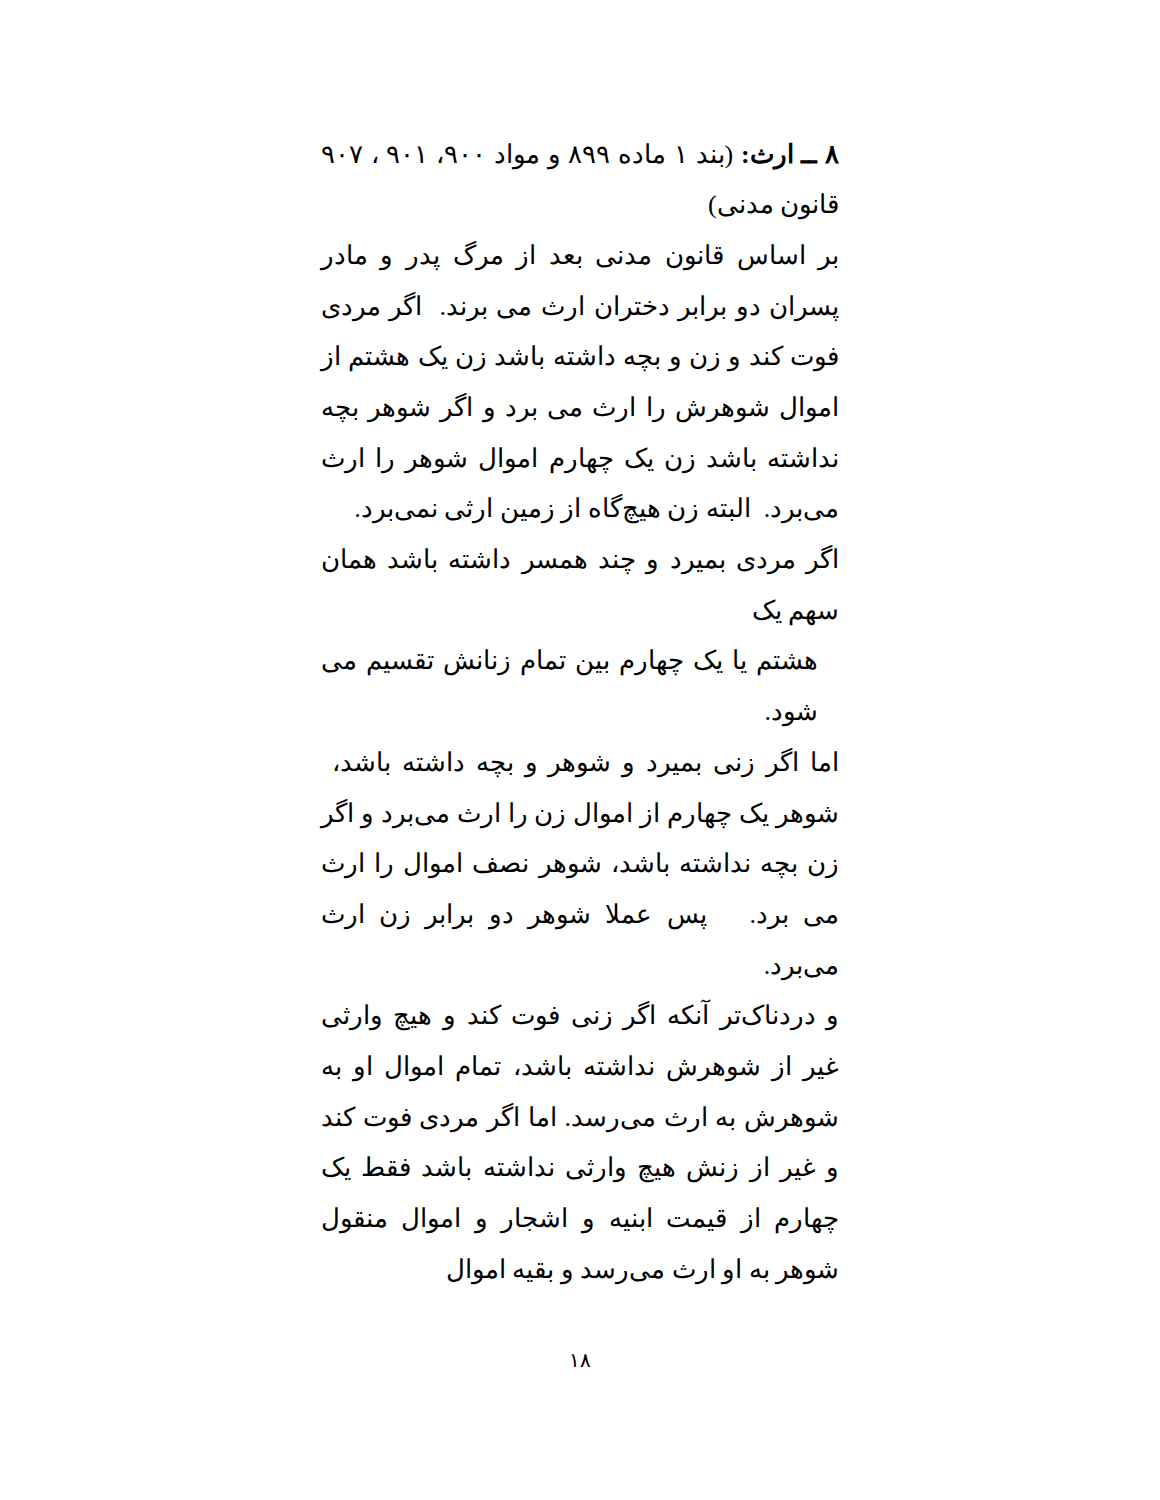۸ ــ ارث: (بند ۱ ماده ۸۹۹ و مواد ۹۰۰، ۹۰۱ ، ۹۰۷ قانون مدنی)
بر اساس قانون مدنی بعد از مرگ پدر و مادر پسران دو برابر دختران ارث می برند. اگر مردی فوت کند و زن و بچه داشته باشد زن یک هشتم از اموال شوهرش را ارث می برد و اگر شوهر بچه نداشته باشد زن یک چهارم اموال شوهر را ارث می‌برد. البته زن هیچ‌گاه از زمین ارثی نمی‌برد.
اگر مردی بمیرد و چند همسر داشته باشد همان سهم یک
هشتم یا یک چهارم بین تمام زنانش تقسیم می شود.
اما اگر زنی بمیرد و شوهر و بچه داشته باشد، شوهر یک چهارم از اموال زن را ارث می‌برد و اگر زن بچه نداشته باشد، شوهر نصف اموال را ارث می برد. پس عملا شوهر دو برابر زن ارث می‌برد.
و دردناک‌تر آنکه اگر زنی فوت کند و هیچ وارثی غیر از شوهرش نداشته باشد، تمام اموال او به شوهرش به ارث می‌رسد. اما اگر مردی فوت کند و غیر از زنش هیچ وارثی نداشته باشد فقط یک چهارم از قیمت ابنیه و اشجار و اموال منقول شوهر به او ارث می‌رسد و بقیه اموال
۱۸